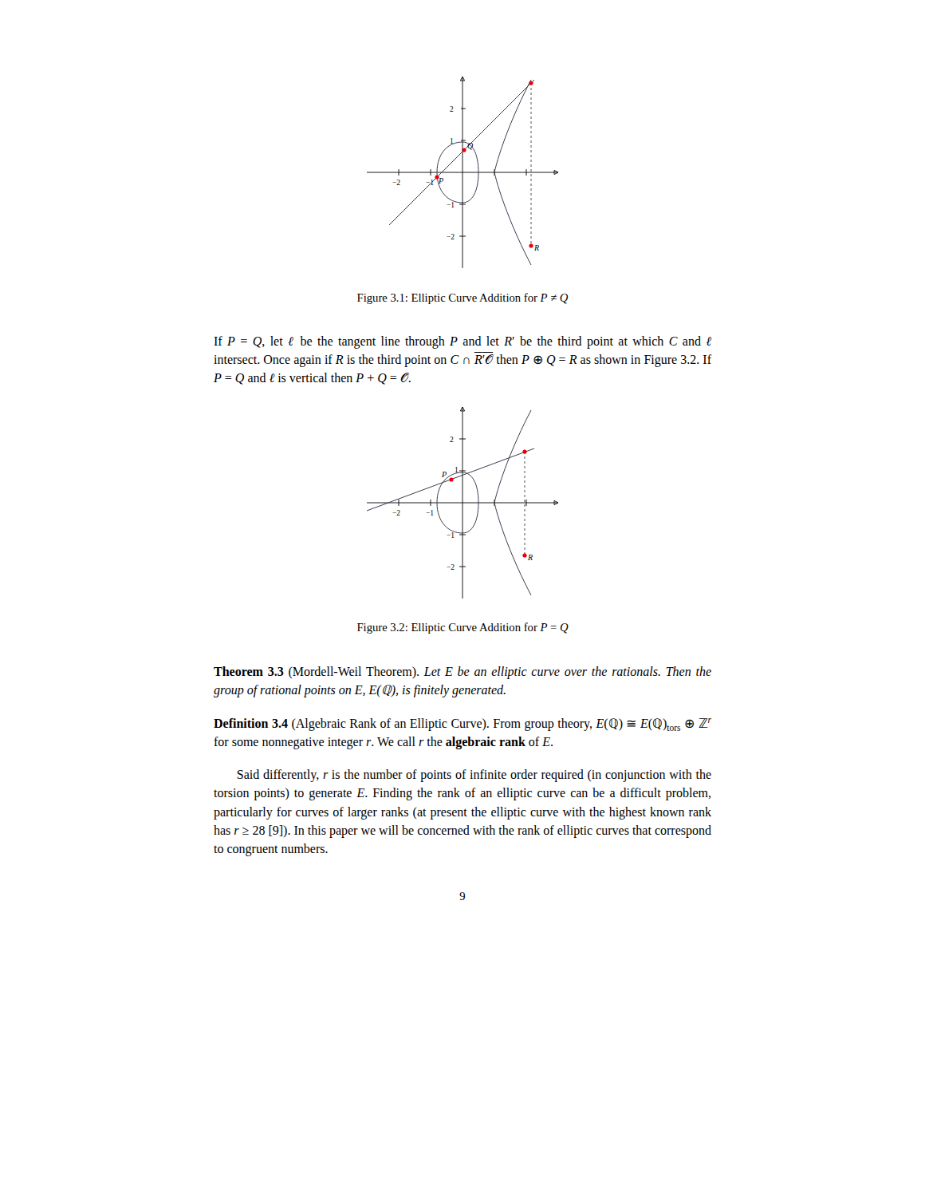−2 −1 1 1 −1 −2 2 2 1 P Q R
Figure 3.1: Elliptic Curve Addition for P ≠ Q
If P = Q, let ℓ be the tangent line through P and let R′ be the third point at which C and ℓ intersect. Once again if R is the third point on C ∩ R′𝒪 then P ⊕ Q = R as shown in Figure 3.2. If P = Q and ℓ is vertical then P + Q = 𝒪.
−2 −1 2 −1 −2 P 1 R
Figure 3.2: Elliptic Curve Addition for P = Q
Theorem 3.3 (Mordell-Weil Theorem). Let E be an elliptic curve over the rationals. Then the group of rational points on E, E(ℚ), is finitely generated.
Definition 3.4 (Algebraic Rank of an Elliptic Curve). From group theory, E(ℚ) ≅ E(ℚ)tors ⊕ ℤr for some nonnegative integer r. We call r the algebraic rank of E.
Said differently, r is the number of points of infinite order required (in conjunction with the torsion points) to generate E. Finding the rank of an elliptic curve can be a difficult problem, particularly for curves of larger ranks (at present the elliptic curve with the highest known rank has r ≥ 28 [9]). In this paper we will be concerned with the rank of elliptic curves that correspond to congruent numbers.
9